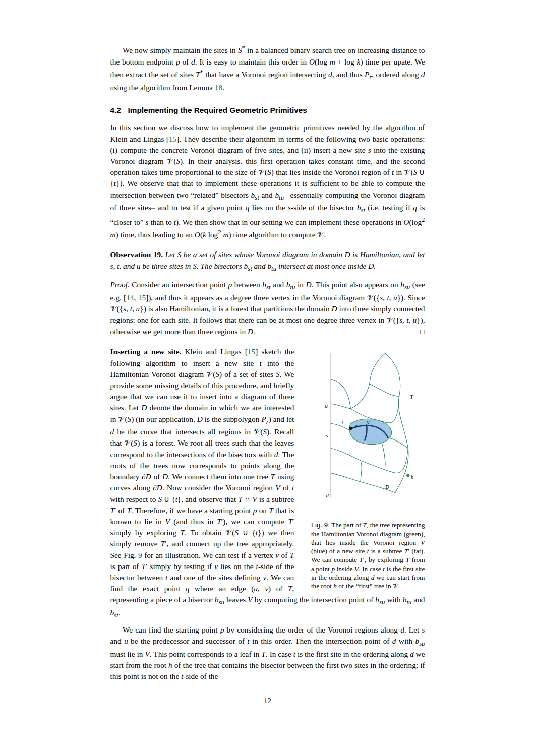We now simply maintain the sites in S* in a balanced binary search tree on increasing distance to the bottom endpoint p of d. It is easy to maintain this order in O(log m + log k) time per upate. We then extract the set of sites T* that have a Voronoi region intersecting d, and thus Pr, ordered along d using the algorithm from Lemma 18.
4.2 Implementing the Required Geometric Primitives
In this section we discuss how to implement the geometric primitives needed by the algorithm of Klein and Lingas [15]. They describe their algorithm in terms of the following two basic operations: (i) compute the concrete Voronoi diagram of five sites, and (ii) insert a new site s into the existing Voronoi diagram 𝒱(S). In their analysis, this first operation takes constant time, and the second operation takes time proportional to the size of 𝒱(S) that lies inside the Voronoi region of t in 𝒱(S ∪ {t}). We observe that that to implement these operations it is sufficient to be able to compute the intersection between two “related” bisectors bst and btu –essentially computing the Voronoi diagram of three sites– and to test if a given point q lies on the s-side of the bisector bst (i.e. testing if q is “closer to” s than to t). We then show that in our setting we can implement these operations in O(log2 m) time, thus leading to an O(k log2 m) time algorithm to compute 𝒱.
Observation 19. Let S be a set of sites whose Voronoi diagram in domain D is Hamiltonian, and let s, t, and u be three sites in S. The bisectors bst and btu intersect at most once inside D.
Proof. Consider an intersection point p between bst and btu in D. This point also appears on bsu (see e.g. [14, 15]), and thus it appears as a degree three vertex in the Voronoi diagram 𝒱({s, t, u}). Since 𝒱({s, t, u}) is also Hamiltonian, it is a forest that partitions the domain D into three simply connected regions: one for each site. It follows that there can be at most one degree three vertex in 𝒱({s, t, u}), otherwise we get more than three regions in D.□
T u t p V s h D d
Fig. 9: The part of T, the tree representing the Hamiltonian Voronoi diagram (green), that lies inside the Voronoi region V (blue) of a new site t is a subtree T′ (fat). We can compute T′, by exploring T from a point p inside V. In case t is the first site in the ordering along d we can start from the root h of the “first” tree in 𝒱.
Inserting a new site. Klein and Lingas [15] sketch the following algorithm to insert a new site t into the Hamiltonian Voronoi diagram 𝒱(S) of a set of sites S. We provide some missing details of this procedure, and briefly argue that we can use it to insert into a diagram of three sites. Let D denote the domain in which we are interested in 𝒱(S) (in our application, D is the subpolygon Pr) and let d be the curve that intersects all regions in 𝒱(S). Recall that 𝒱(S) is a forest. We root all trees such that the leaves correspond to the intersections of the bisectors with d. The roots of the trees now corresponds to points along the boundary ∂D of D. We connect them into one tree T using curves along ∂D. Now consider the Voronoi region V of t with respect to S ∪ {t}, and observe that T ∩ V is a subtree T′ of T. Therefore, if we have a starting point p on T that is known to lie in V (and thus in T′), we can compute T′ simply by exploring T. To obtain 𝒱(S ∪ {t}) we then simply remove T′, and connect up the tree appropriately. See Fig. 9 for an illustration. We can test if a vertex v of T is part of T′ simply by testing if v lies on the t-side of the bisector between t and one of the sites defining v. We can find the exact point q where an edge (u, v) of T, representing a piece of a bisector bsu leaves V by computing the intersection point of bsu with btu and bst.
We can find the starting point p by considering the order of the Voronoi regions along d. Let s and u be the predecessor and successor of t in this order. Then the intersection point of d with bsu must lie in V. This point corresponds to a leaf in T. In case t is the first site in the ordering along d we start from the root h of the tree that contains the bisector between the first two sites in the ordering; if this point is not on the t-side of the
12